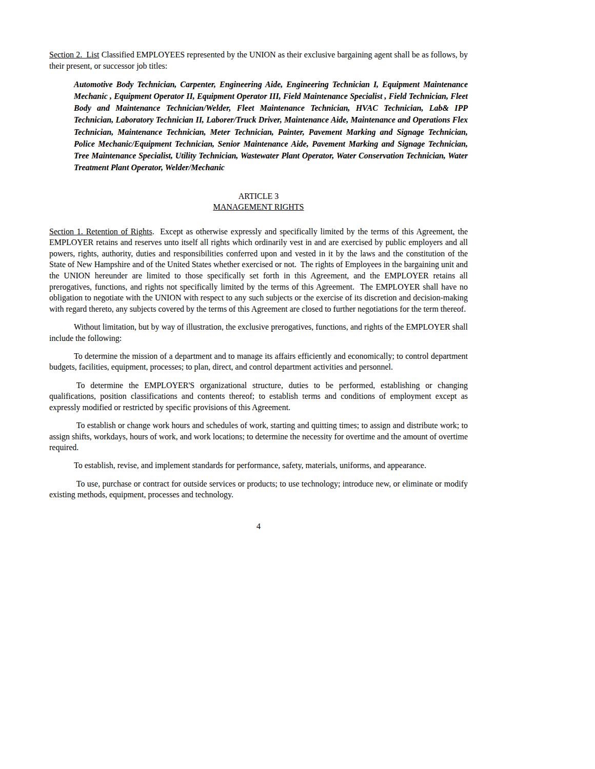Section 2. List Classified EMPLOYEES represented by the UNION as their exclusive bargaining agent shall be as follows, by their present, or successor job titles:
Automotive Body Technician, Carpenter, Engineering Aide, Engineering Technician I, Equipment Maintenance Mechanic , Equipment Operator II, Equipment Operator III, Field Maintenance Specialist , Field Technician, Fleet Body and Maintenance Technician/Welder, Fleet Maintenance Technician, HVAC Technician, Lab& IPP Technician, Laboratory Technician II, Laborer/Truck Driver, Maintenance Aide, Maintenance and Operations Flex Technician, Maintenance Technician, Meter Technician, Painter, Pavement Marking and Signage Technician, Police Mechanic/Equipment Technician, Senior Maintenance Aide, Pavement Marking and Signage Technician, Tree Maintenance Specialist, Utility Technician, Wastewater Plant Operator, Water Conservation Technician, Water Treatment Plant Operator, Welder/Mechanic
ARTICLE 3 MANAGEMENT RIGHTS
Section 1. Retention of Rights. Except as otherwise expressly and specifically limited by the terms of this Agreement, the EMPLOYER retains and reserves unto itself all rights which ordinarily vest in and are exercised by public employers and all powers, rights, authority, duties and responsibilities conferred upon and vested in it by the laws and the constitution of the State of New Hampshire and of the United States whether exercised or not. The rights of Employees in the bargaining unit and the UNION hereunder are limited to those specifically set forth in this Agreement, and the EMPLOYER retains all prerogatives, functions, and rights not specifically limited by the terms of this Agreement. The EMPLOYER shall have no obligation to negotiate with the UNION with respect to any such subjects or the exercise of its discretion and decision-making with regard thereto, any subjects covered by the terms of this Agreement are closed to further negotiations for the term thereof.
Without limitation, but by way of illustration, the exclusive prerogatives, functions, and rights of the EMPLOYER shall include the following:
To determine the mission of a department and to manage its affairs efficiently and economically; to control department budgets, facilities, equipment, processes; to plan, direct, and control department activities and personnel.
To determine the EMPLOYER'S organizational structure, duties to be performed, establishing or changing qualifications, position classifications and contents thereof; to establish terms and conditions of employment except as expressly modified or restricted by specific provisions of this Agreement.
To establish or change work hours and schedules of work, starting and quitting times; to assign and distribute work; to assign shifts, workdays, hours of work, and work locations; to determine the necessity for overtime and the amount of overtime required.
To establish, revise, and implement standards for performance, safety, materials, uniforms, and appearance.
To use, purchase or contract for outside services or products; to use technology; introduce new, or eliminate or modify existing methods, equipment, processes and technology.
4